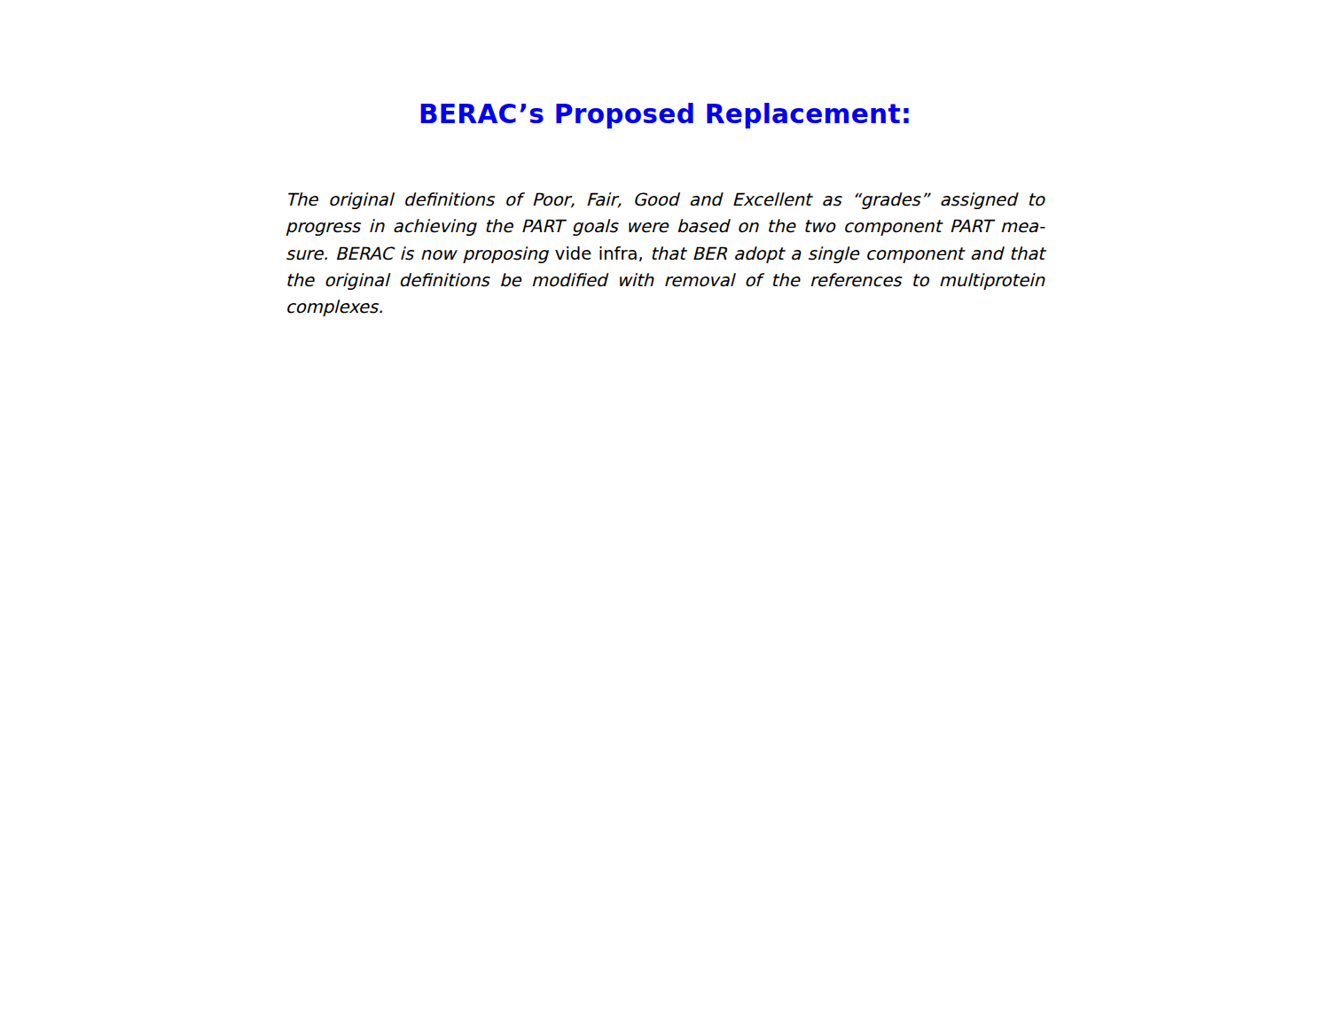BERAC’s Proposed Replacement:
The original definitions of Poor, Fair, Good and Excellent as “grades” assigned to progress in achieving the PART goals were based on the two component PART measure. BERAC is now proposing vide infra, that BER adopt a single component and that the original definitions be modified with removal of the references to multiprotein complexes.